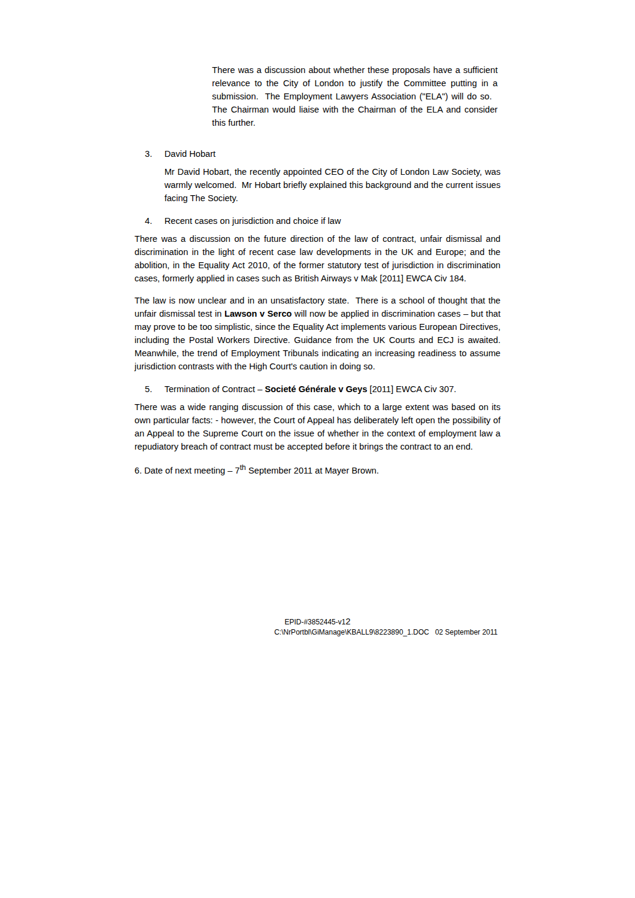There was a discussion about whether these proposals have a sufficient relevance to the City of London to justify the Committee putting in a submission. The Employment Lawyers Association ("ELA") will do so. The Chairman would liaise with the Chairman of the ELA and consider this further.
3.
David Hobart
Mr David Hobart, the recently appointed CEO of the City of London Law Society, was warmly welcomed. Mr Hobart briefly explained this background and the current issues facing The Society.
4.
Recent cases on jurisdiction and choice if law
There was a discussion on the future direction of the law of contract, unfair dismissal and discrimination in the light of recent case law developments in the UK and Europe; and the abolition, in the Equality Act 2010, of the former statutory test of jurisdiction in discrimination cases, formerly applied in cases such as British Airways v Mak [2011] EWCA Civ 184.
The law is now unclear and in an unsatisfactory state. There is a school of thought that the unfair dismissal test in Lawson v Serco will now be applied in discrimination cases – but that may prove to be too simplistic, since the Equality Act implements various European Directives, including the Postal Workers Directive. Guidance from the UK Courts and ECJ is awaited. Meanwhile, the trend of Employment Tribunals indicating an increasing readiness to assume jurisdiction contrasts with the High Court's caution in doing so.
5.
Termination of Contract – Societé Générale v Geys [2011] EWCA Civ 307.
There was a wide ranging discussion of this case, which to a large extent was based on its own particular facts: - however, the Court of Appeal has deliberately left open the possibility of an Appeal to the Supreme Court on the issue of whether in the context of employment law a repudiatory breach of contract must be accepted before it brings the contract to an end.
6. Date of next meeting – 7th September 2011 at Mayer Brown.
EPID-#3852445-v12
C:\NrPortbl\GiManage\KBALL9\8223890_1.DOC 02 September 2011